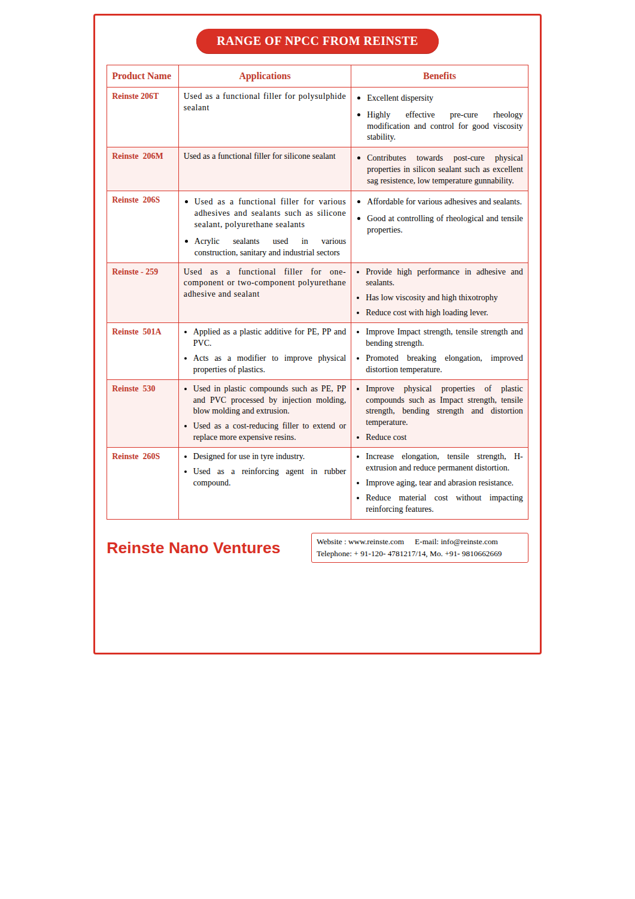RANGE OF NPCC FROM REINSTE
| Product Name | Applications | Benefits |
| --- | --- | --- |
| Reinste 206T | Used as a functional filler for polysulphide sealant | Excellent dispersity Highly effective pre-cure rheology modification and control for good viscosity stability. |
| Reinste 206M | Used as a functional filler for silicone sealant | Contributes towards post-cure physical properties in silicon sealant such as excellent sag resistence, low temperature gunnability. |
| Reinste 206S | Used as a functional filler for various adhesives and sealants such as silicone sealant, polyurethane sealants Acrylic sealants used in various construction, sanitary and industrial sectors | Affordable for various adhesives and sealants. Good at controlling of rheological and tensile properties. |
| Reinste - 259 | Used as a functional filler for one-component or two-component polyurethane adhesive and sealant | Provide high performance in adhesive and sealants. Has low viscosity and high thixotrophy Reduce cost with high loading lever. |
| Reinste 501A | Applied as a plastic additive for PE, PP and PVC. Acts as a modifier to improve physical properties of plastics. | Improve Impact strength, tensile strength and bending strength. Promoted breaking elongation, improved distortion temperature. |
| Reinste 530 | Used in plastic compounds such as PE, PP and PVC processed by injection molding, blow molding and extrusion. Used as a cost-reducing filler to extend or replace more expensive resins. | Improve physical properties of plastic compounds such as Impact strength, tensile strength, bending strength and distortion temperature. Reduce cost |
| Reinste 260S | Designed for use in tyre industry. Used as a reinforcing agent in rubber compound. | Increase elongation, tensile strength, H-extrusion and reduce permanent distortion. Improve aging, tear and abrasion resistance. Reduce material cost without impacting reinforcing features. |
Reinste Nano Ventures
Website : www.reinste.com E-mail: info@reinste.com
Telephone: + 91-120- 4781217/14, Mo. +91- 9810662669